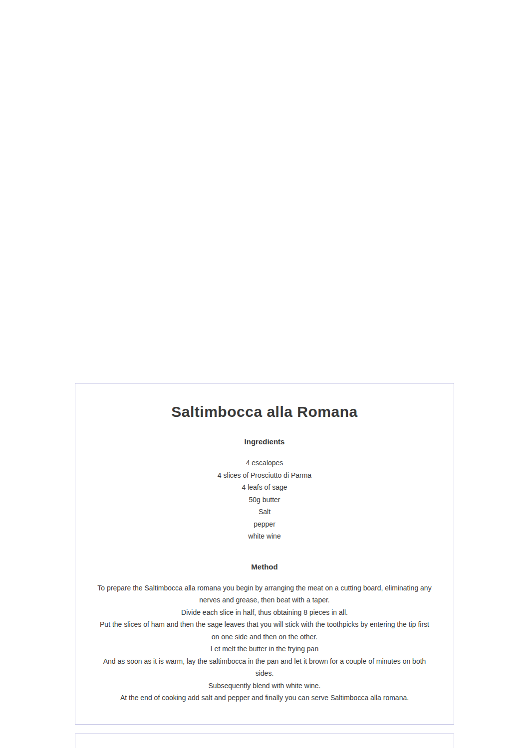Saltimbocca alla Romana
Ingredients
4 escalopes
4 slices of Prosciutto di Parma
4 leafs of sage
50g butter
Salt
pepper
white wine
Method
To prepare the Saltimbocca alla romana you begin by arranging the meat on a cutting board, eliminating any nerves and grease, then beat with a taper.
Divide each slice in half, thus obtaining 8 pieces in all.
Put the slices of ham and then the sage leaves that you will stick with the toothpicks by entering the tip first on one side and then on the other.
Let melt the butter in the frying pan
And as soon as it is warm, lay the saltimbocca in the pan and let it brown for a couple of minutes on both sides.
Subsequently blend with white wine.
At the end of cooking add salt and pepper and finally you can serve Saltimbocca alla romana.